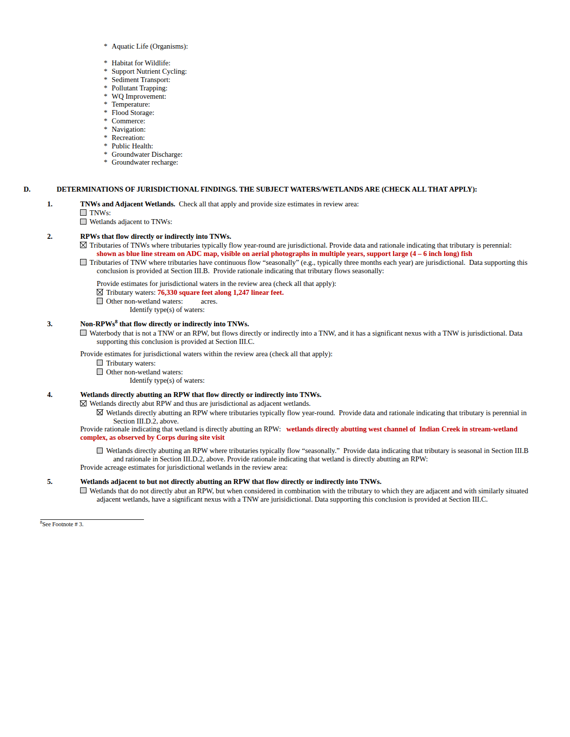*Aquatic Life (Organisms):
*Habitat for Wildlife:
*Support Nutrient Cycling:
*Sediment Transport:
*Pollutant Trapping:
*WQ Improvement:
*Temperature:
*Flood Storage:
*Commerce:
*Navigation:
*Recreation:
*Public Health:
*Groundwater Discharge:
*Groundwater recharge:
D. Determinations of jurisdictional findings. The subject waters/wetlands are (check all that apply):
1. TNWs and Adjacent Wetlands. Check all that apply and provide size estimates in review area:
TNWs:
Wetlands adjacent to TNWs:
2. RPWs that flow directly or indirectly into TNWs.
Tributaries of TNWs where tributaries typically flow year-round are jurisdictional. Provide data and rationale indicating that tributary is perennial: shown as blue line stream on ADC map, visible on aerial photographs in multiple years, support large (4 – 6 inch long) fish
Tributaries of TNW where tributaries have continuous flow “seasonally” (e.g., typically three months each year) are jurisdictional. Data supporting this conclusion is provided at Section III.B. Provide rationale indicating that tributary flows seasonally:
Provide estimates for jurisdictional waters in the review area (check all that apply):
Tributary waters: 76,330 square feet along 1,247 linear feet.
Other non-wetland waters: acres.
Identify type(s) of waters:
3. Non-RPWs8 that flow directly or indirectly into TNWs.
Waterbody that is not a TNW or an RPW, but flows directly or indirectly into a TNW, and it has a significant nexus with a TNW is jurisdictional. Data supporting this conclusion is provided at Section III.C.
Provide estimates for jurisdictional waters within the review area (check all that apply):
Tributary waters:
Other non-wetland waters:
Identify type(s) of waters:
4. Wetlands directly abutting an RPW that flow directly or indirectly into TNWs.
Wetlands directly abut RPW and thus are jurisdictional as adjacent wetlands.
Wetlands directly abutting an RPW where tributaries typically flow year-round. Provide data and rationale indicating that tributary is perennial in Section III.D.2, above.
Provide rationale indicating that wetland is directly abutting an RPW: wetlands directly abutting west channel of Indian Creek in stream-wetland complex, as observed by Corps during site visit
Wetlands directly abutting an RPW where tributaries typically flow “seasonally.” Provide data indicating that tributary is seasonal in Section III.B and rationale in Section III.D.2, above. Provide rationale indicating that wetland is directly abutting an RPW:
Provide acreage estimates for jurisdictional wetlands in the review area:
5. Wetlands adjacent to but not directly abutting an RPW that flow directly or indirectly into TNWs.
Wetlands that do not directly abut an RPW, but when considered in combination with the tributary to which they are adjacent and with similarly situated adjacent wetlands, have a significant nexus with a TNW are jurisidictional. Data supporting this conclusion is provided at Section III.C.
8See Footnote # 3.